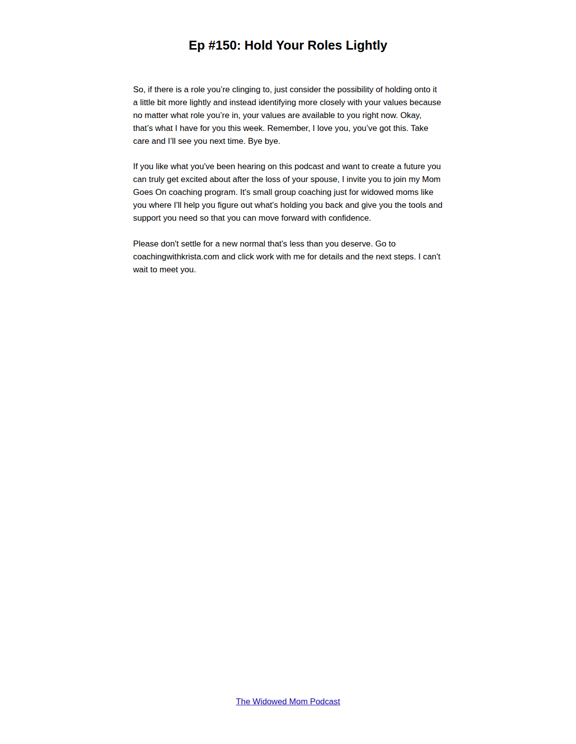Ep #150: Hold Your Roles Lightly
So, if there is a role you’re clinging to, just consider the possibility of holding onto it a little bit more lightly and instead identifying more closely with your values because no matter what role you’re in, your values are available to you right now. Okay, that’s what I have for you this week. Remember, I love you, you’ve got this. Take care and I’ll see you next time. Bye bye.
If you like what you've been hearing on this podcast and want to create a future you can truly get excited about after the loss of your spouse, I invite you to join my Mom Goes On coaching program. It's small group coaching just for widowed moms like you where I'll help you figure out what's holding you back and give you the tools and support you need so that you can move forward with confidence.
Please don't settle for a new normal that's less than you deserve. Go to coachingwithkrista.com and click work with me for details and the next steps. I can't wait to meet you.
The Widowed Mom Podcast